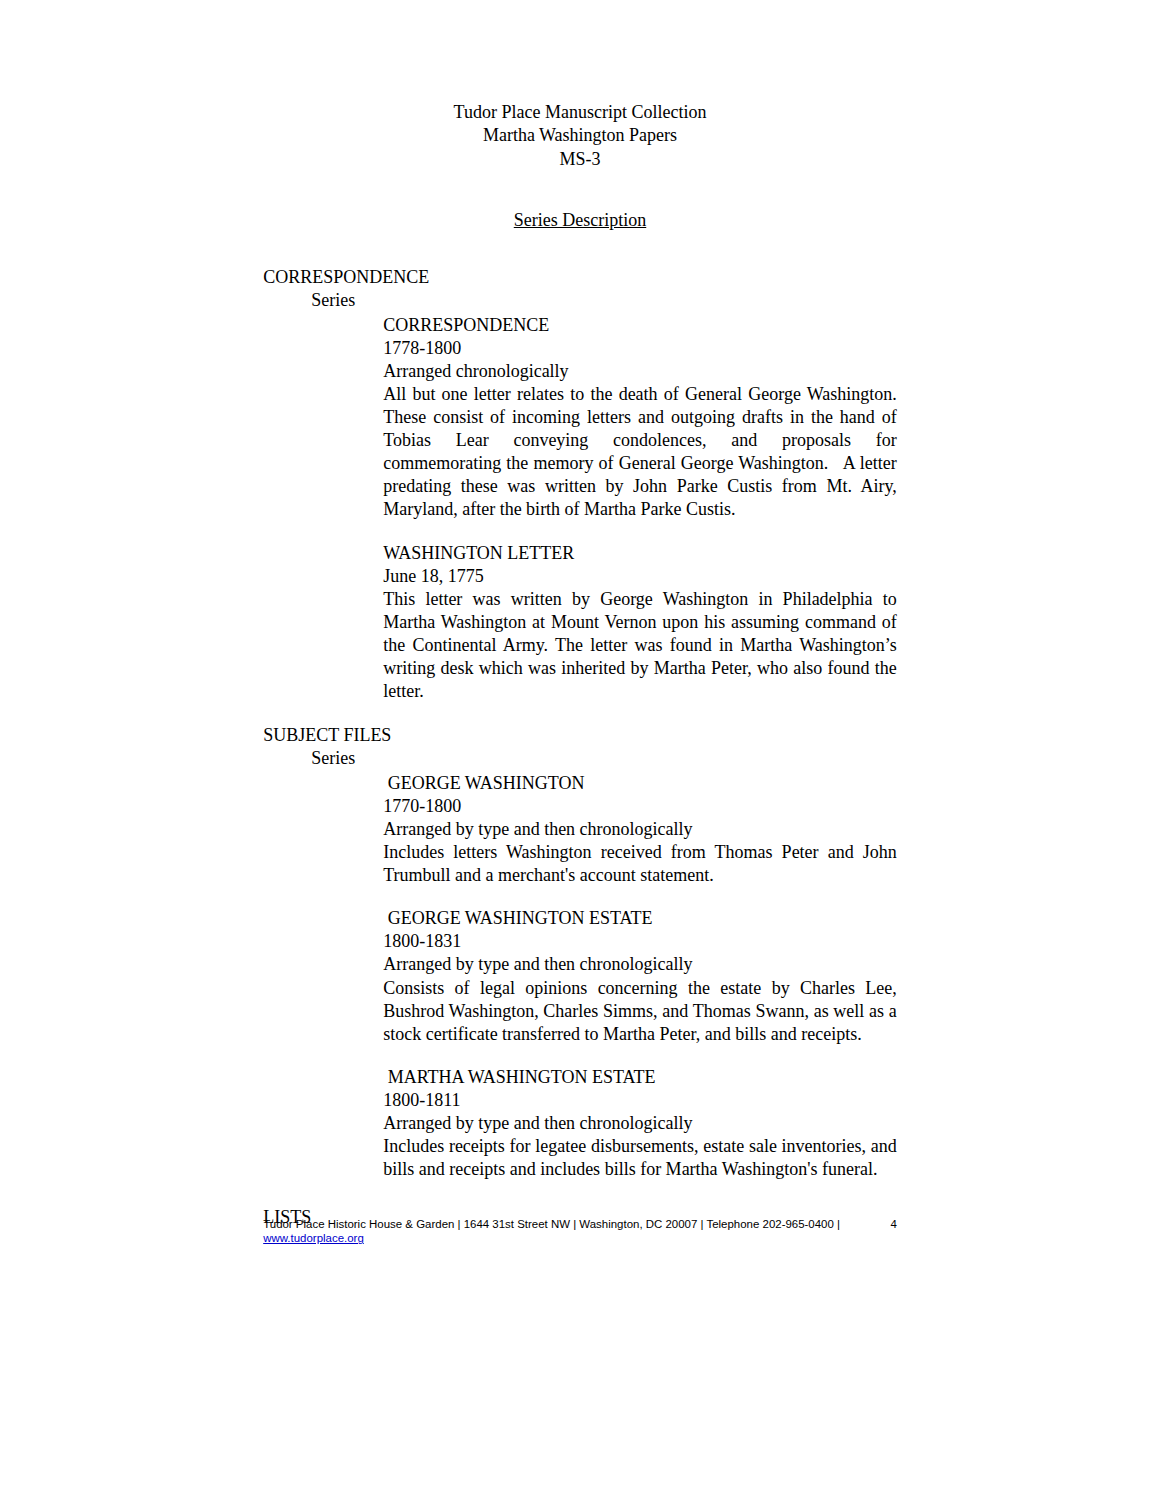Tudor Place Manuscript Collection
Martha Washington Papers
MS-3
Series Description
CORRESPONDENCE
Series
CORRESPONDENCE
1778-1800
Arranged chronologically
All but one letter relates to the death of General George Washington. These consist of incoming letters and outgoing drafts in the hand of Tobias Lear conveying condolences, and proposals for commemorating the memory of General George Washington. A letter predating these was written by John Parke Custis from Mt. Airy, Maryland, after the birth of Martha Parke Custis.
WASHINGTON LETTER
June 18, 1775
This letter was written by George Washington in Philadelphia to Martha Washington at Mount Vernon upon his assuming command of the Continental Army. The letter was found in Martha Washington’s writing desk which was inherited by Martha Peter, who also found the letter.
SUBJECT FILES
Series
GEORGE WASHINGTON
1770-1800
Arranged by type and then chronologically
Includes letters Washington received from Thomas Peter and John Trumbull and a merchant's account statement.
GEORGE WASHINGTON ESTATE
1800-1831
Arranged by type and then chronologically
Consists of legal opinions concerning the estate by Charles Lee, Bushrod Washington, Charles Simms, and Thomas Swann, as well as a stock certificate transferred to Martha Peter, and bills and receipts.
MARTHA WASHINGTON ESTATE
1800-1811
Arranged by type and then chronologically
Includes receipts for legatee disbursements, estate sale inventories, and bills and receipts and includes bills for Martha Washington's funeral.
LISTS
Tudor Place Historic House & Garden | 1644 31st Street NW | Washington, DC 20007 | Telephone 202-965-0400 | www.tudorplace.org 4